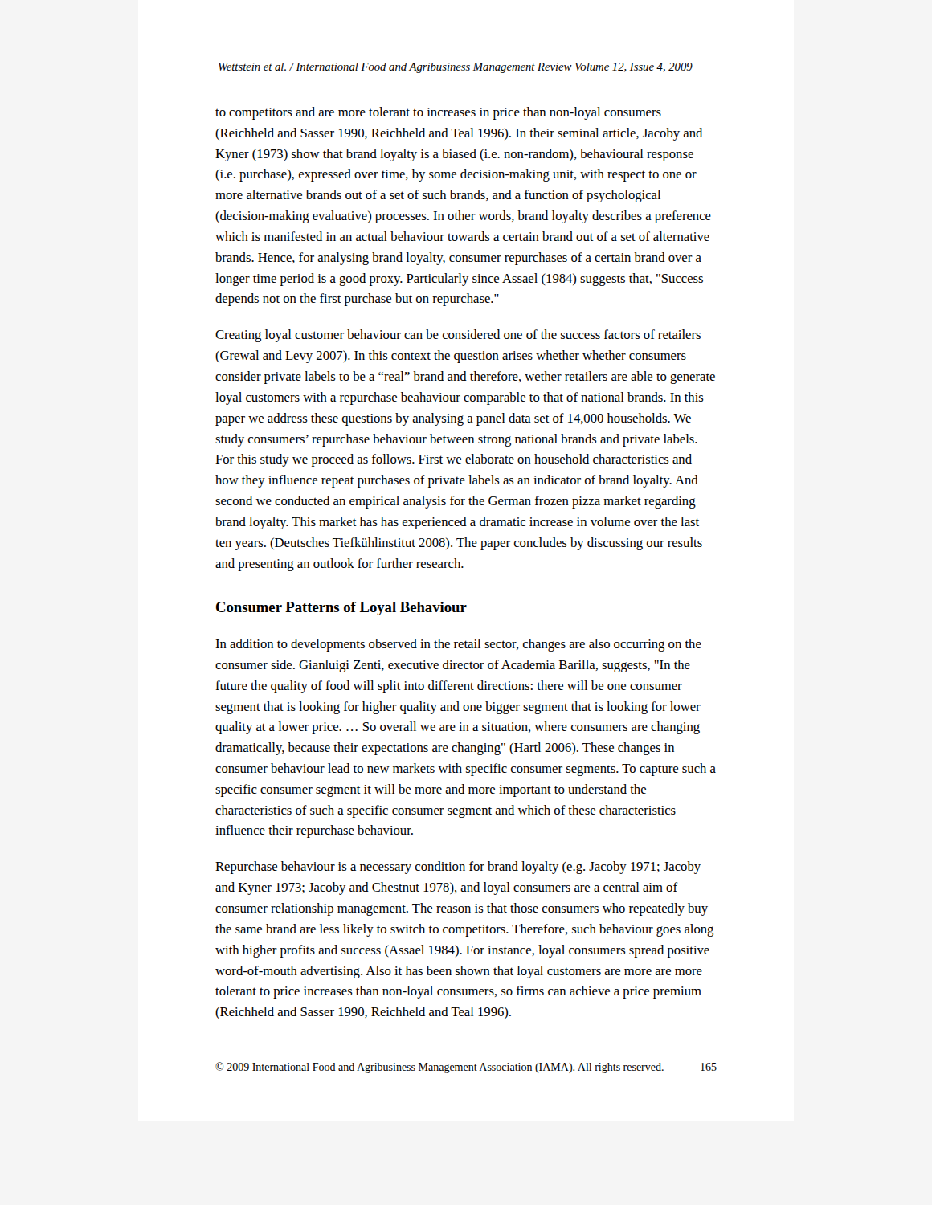Wettstein et al. / International Food and Agribusiness Management Review Volume 12, Issue 4, 2009
to competitors and are more tolerant to increases in price than non-loyal consumers (Reichheld and Sasser 1990, Reichheld and Teal 1996). In their seminal article, Jacoby and Kyner (1973) show that brand loyalty is a biased (i.e. non-random), behavioural response (i.e. purchase), expressed over time, by some decision-making unit, with respect to one or more alternative brands out of a set of such brands, and a function of psychological (decision-making evaluative) processes. In other words, brand loyalty describes a preference which is manifested in an actual behaviour towards a certain brand out of a set of alternative brands. Hence, for analysing brand loyalty, consumer repurchases of a certain brand over a longer time period is a good proxy. Particularly since Assael (1984) suggests that, "Success depends not on the first purchase but on repurchase."
Creating loyal customer behaviour can be considered one of the success factors of retailers (Grewal and Levy 2007). In this context the question arises whether whether consumers consider private labels to be a “real” brand and therefore, wether retailers are able to generate loyal customers with a repurchase beahaviour comparable to that of national brands. In this paper we address these questions by analysing a panel data set of 14,000 households. We study consumers’ repurchase behaviour between strong national brands and private labels. For this study we proceed as follows. First we elaborate on household characteristics and how they influence repeat purchases of private labels as an indicator of brand loyalty. And second we conducted an empirical analysis for the German frozen pizza market regarding brand loyalty. This market has has experienced a dramatic increase in volume over the last ten years. (Deutsches Tiefkühlinstitut 2008). The paper concludes by discussing our results and presenting an outlook for further research.
Consumer Patterns of Loyal Behaviour
In addition to developments observed in the retail sector, changes are also occurring on the consumer side. Gianluigi Zenti, executive director of Academia Barilla, suggests, "In the future the quality of food will split into different directions: there will be one consumer segment that is looking for higher quality and one bigger segment that is looking for lower quality at a lower price. … So overall we are in a situation, where consumers are changing dramatically, because their expectations are changing" (Hartl 2006). These changes in consumer behaviour lead to new markets with specific consumer segments. To capture such a specific consumer segment it will be more and more important to understand the characteristics of such a specific consumer segment and which of these characteristics influence their repurchase behaviour.
Repurchase behaviour is a necessary condition for brand loyalty (e.g. Jacoby 1971; Jacoby and Kyner 1973; Jacoby and Chestnut 1978), and loyal consumers are a central aim of consumer relationship management. The reason is that those consumers who repeatedly buy the same brand are less likely to switch to competitors. Therefore, such behaviour goes along with higher profits and success (Assael 1984). For instance, loyal consumers spread positive word-of-mouth advertising. Also it has been shown that loyal customers are more are more tolerant to price increases than non-loyal consumers, so firms can achieve a price premium (Reichheld and Sasser 1990, Reichheld and Teal 1996).
© 2009 International Food and Agribusiness Management Association (IAMA). All rights reserved. 165